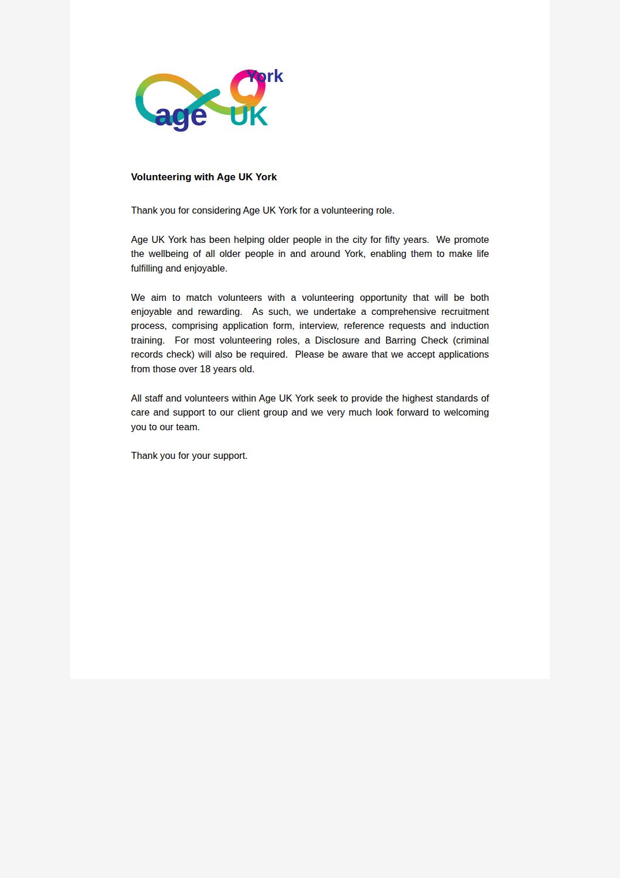York age UK
Volunteering with Age UK York
Thank you for considering Age UK York for a volunteering role.
Age UK York has been helping older people in the city for fifty years. We promote the wellbeing of all older people in and around York, enabling them to make life fulfilling and enjoyable.
We aim to match volunteers with a volunteering opportunity that will be both enjoyable and rewarding. As such, we undertake a comprehensive recruitment process, comprising application form, interview, reference requests and induction training. For most volunteering roles, a Disclosure and Barring Check (criminal records check) will also be required. Please be aware that we accept applications from those over 18 years old.
All staff and volunteers within Age UK York seek to provide the highest standards of care and support to our client group and we very much look forward to welcoming you to our team.
Thank you for your support.